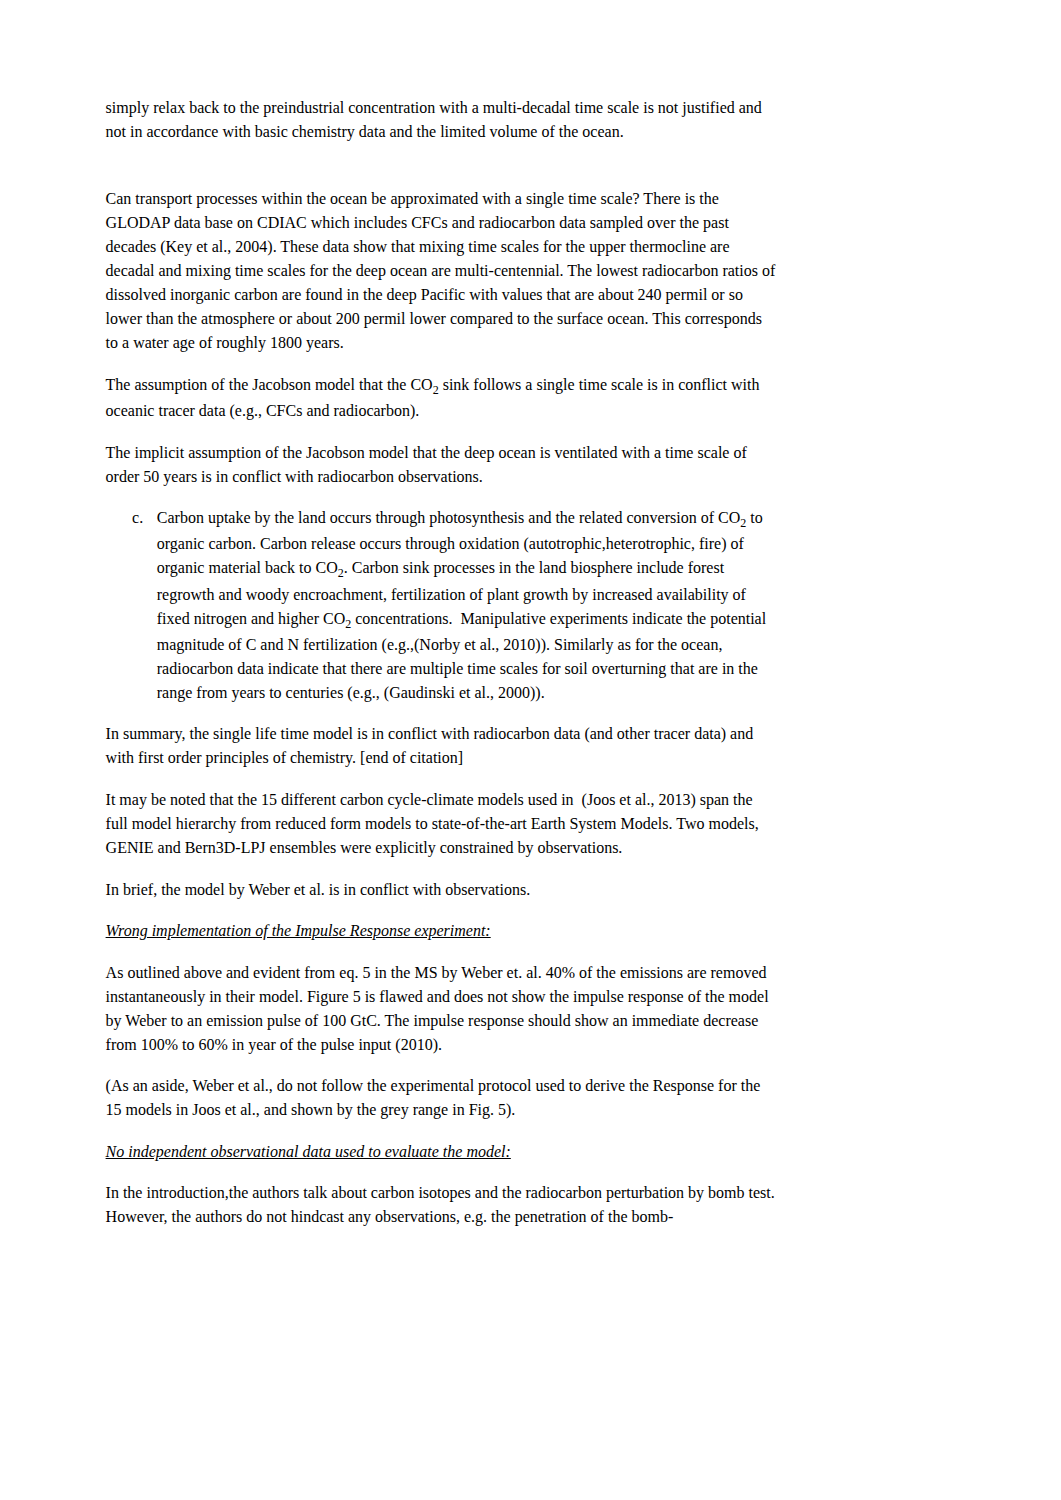simply relax back to the preindustrial concentration with a multi-decadal time scale is not justified and not in accordance with basic chemistry data and the limited volume of the ocean.
Can transport processes within the ocean be approximated with a single time scale? There is the GLODAP data base on CDIAC which includes CFCs and radiocarbon data sampled over the past decades (Key et al., 2004). These data show that mixing time scales for the upper thermocline are decadal and mixing time scales for the deep ocean are multi-centennial. The lowest radiocarbon ratios of dissolved inorganic carbon are found in the deep Pacific with values that are about 240 permil or so lower than the atmosphere or about 200 permil lower compared to the surface ocean. This corresponds to a water age of roughly 1800 years.
The assumption of the Jacobson model that the CO2 sink follows a single time scale is in conflict with oceanic tracer data (e.g., CFCs and radiocarbon).
The implicit assumption of the Jacobson model that the deep ocean is ventilated with a time scale of order 50 years is in conflict with radiocarbon observations.
Carbon uptake by the land occurs through photosynthesis and the related conversion of CO2 to organic carbon. Carbon release occurs through oxidation (autotrophic,heterotrophic, fire) of organic material back to CO2. Carbon sink processes in the land biosphere include forest regrowth and woody encroachment, fertilization of plant growth by increased availability of fixed nitrogen and higher CO2 concentrations. Manipulative experiments indicate the potential magnitude of C and N fertilization (e.g.,(Norby et al., 2010)). Similarly as for the ocean, radiocarbon data indicate that there are multiple time scales for soil overturning that are in the range from years to centuries (e.g., (Gaudinski et al., 2000)).
In summary, the single life time model is in conflict with radiocarbon data (and other tracer data) and with first order principles of chemistry. [end of citation]
It may be noted that the 15 different carbon cycle-climate models used in (Joos et al., 2013) span the full model hierarchy from reduced form models to state-of-the-art Earth System Models. Two models, GENIE and Bern3D-LPJ ensembles were explicitly constrained by observations.
In brief, the model by Weber et al. is in conflict with observations.
Wrong implementation of the Impulse Response experiment:
As outlined above and evident from eq. 5 in the MS by Weber et. al. 40% of the emissions are removed instantaneously in their model. Figure 5 is flawed and does not show the impulse response of the model by Weber to an emission pulse of 100 GtC. The impulse response should show an immediate decrease from 100% to 60% in year of the pulse input (2010).
(As an aside, Weber et al., do not follow the experimental protocol used to derive the Response for the 15 models in Joos et al., and shown by the grey range in Fig. 5).
No independent observational data used to evaluate the model:
In the introduction,the authors talk about carbon isotopes and the radiocarbon perturbation by bomb test. However, the authors do not hindcast any observations, e.g. the penetration of the bomb-